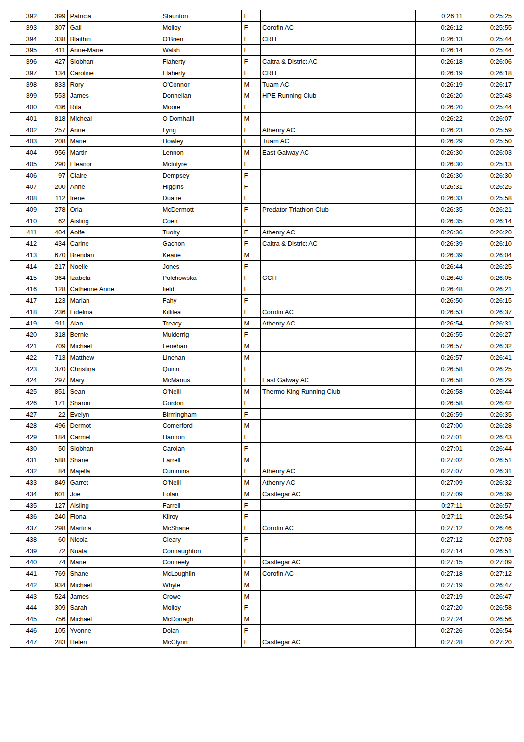| 392 | 399 | Patricia | Staunton | F | | 0:26:11 | 0:25:25 |
| 393 | 307 | Gail | Molloy | F | Corofin AC | 0:26:12 | 0:25:55 |
| 394 | 338 | Blaithin | O'Brien | F | CRH | 0:26:13 | 0:25:44 |
| 395 | 411 | Anne-Marie | Walsh | F | | 0:26:14 | 0:25:44 |
| 396 | 427 | Siobhan | Flaherty | F | Caltra & District AC | 0:26:18 | 0:26:06 |
| 397 | 134 | Caroline | Flaherty | F | CRH | 0:26:19 | 0:26:18 |
| 398 | 833 | Rory | O'Connor | M | Tuam AC | 0:26:19 | 0:26:17 |
| 399 | 553 | James | Donnellan | M | HPE Running Club | 0:26:20 | 0:25:48 |
| 400 | 436 | Rita | Moore | F | | 0:26:20 | 0:25:44 |
| 401 | 818 | Micheal | O Domhaill | M | | 0:26:22 | 0:26:07 |
| 402 | 257 | Anne | Lyng | F | Athenry AC | 0:26:23 | 0:25:59 |
| 403 | 208 | Marie | Howley | F | Tuam AC | 0:26:29 | 0:25:50 |
| 404 | 956 | Martin | Lennon | M | East Galway AC | 0:26:30 | 0:26:03 |
| 405 | 290 | Eleanor | McIntyre | F | | 0:26:30 | 0:25:13 |
| 406 | 97 | Claire | Dempsey | F | | 0:26:30 | 0:26:30 |
| 407 | 200 | Anne | Higgins | F | | 0:26:31 | 0:26:25 |
| 408 | 112 | Irene | Duane | F | | 0:26:33 | 0:25:58 |
| 409 | 278 | Orla | McDermott | F | Predator Triathlon Club | 0:26:35 | 0:26:21 |
| 410 | 62 | Aisling | Coen | F | | 0:26:35 | 0:26:14 |
| 411 | 404 | Aoife | Tuohy | F | Athenry AC | 0:26:36 | 0:26:20 |
| 412 | 434 | Carine | Gachon | F | Caltra & District AC | 0:26:39 | 0:26:10 |
| 413 | 670 | Brendan | Keane | M | | 0:26:39 | 0:26:04 |
| 414 | 217 | Noelle | Jones | F | | 0:26:44 | 0:26:25 |
| 415 | 364 | Izabela | Polchowska | F | GCH | 0:26:48 | 0:26:05 |
| 416 | 128 | Catherine Anne | field | F | | 0:26:48 | 0:26:21 |
| 417 | 123 | Marian | Fahy | F | | 0:26:50 | 0:26:15 |
| 418 | 236 | Fidelma | Killilea | F | Corofin AC | 0:26:53 | 0:26:37 |
| 419 | 911 | Alan | Treacy | M | Athenry AC | 0:26:54 | 0:26:31 |
| 420 | 318 | Bernie | Mulderrig | F | | 0:26:55 | 0:26:27 |
| 421 | 709 | Michael | Lenehan | M | | 0:26:57 | 0:26:32 |
| 422 | 713 | Matthew | Linehan | M | | 0:26:57 | 0:26:41 |
| 423 | 370 | Christina | Quinn | F | | 0:26:58 | 0:26:25 |
| 424 | 297 | Mary | McManus | F | East Galway AC | 0:26:58 | 0:26:29 |
| 425 | 851 | Sean | O'Neill | M | Thermo King Running Club | 0:26:58 | 0:26:44 |
| 426 | 171 | Sharon | Gordon | F | | 0:26:58 | 0:26:42 |
| 427 | 22 | Evelyn | Birmingham | F | | 0:26:59 | 0:26:35 |
| 428 | 496 | Dermot | Comerford | M | | 0:27:00 | 0:26:28 |
| 429 | 184 | Carmel | Hannon | F | | 0:27:01 | 0:26:43 |
| 430 | 50 | Siobhan | Carolan | F | | 0:27:01 | 0:26:44 |
| 431 | 588 | Shane | Farrell | M | | 0:27:02 | 0:26:51 |
| 432 | 84 | Majella | Cummins | F | Athenry AC | 0:27:07 | 0:26:31 |
| 433 | 849 | Garret | O'Neill | M | Athenry AC | 0:27:09 | 0:26:32 |
| 434 | 601 | Joe | Folan | M | Castlegar AC | 0:27:09 | 0:26:39 |
| 435 | 127 | Aisling | Farrell | F | | 0:27:11 | 0:26:57 |
| 436 | 240 | Fiona | Kilroy | F | | 0:27:11 | 0:26:54 |
| 437 | 298 | Martina | McShane | F | Corofin AC | 0:27:12 | 0:26:46 |
| 438 | 60 | Nicola | Cleary | F | | 0:27:12 | 0:27:03 |
| 439 | 72 | Nuala | Connaughton | F | | 0:27:14 | 0:26:51 |
| 440 | 74 | Marie | Conneely | F | Castlegar AC | 0:27:15 | 0:27:09 |
| 441 | 769 | Shane | McLoughlin | M | Corofin AC | 0:27:18 | 0:27:12 |
| 442 | 934 | Michael | Whyte | M | | 0:27:19 | 0:26:47 |
| 443 | 524 | James | Crowe | M | | 0:27:19 | 0:26:47 |
| 444 | 309 | Sarah | Molloy | F | | 0:27:20 | 0:26:58 |
| 445 | 756 | Michael | McDonagh | M | | 0:27:24 | 0:26:56 |
| 446 | 105 | Yvonne | Dolan | F | | 0:27:26 | 0:26:54 |
| 447 | 283 | Helen | McGlynn | F | Castlegar AC | 0:27:28 | 0:27:20 |